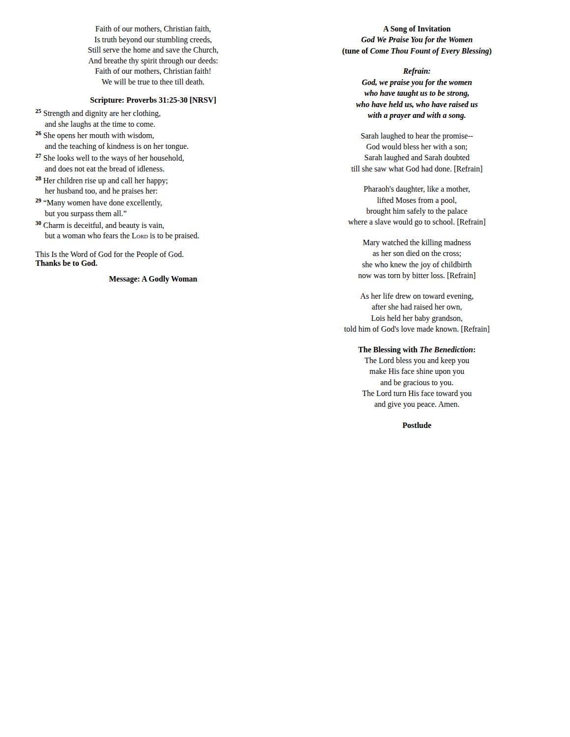Faith of our mothers, Christian faith,
Is truth beyond our stumbling creeds,
Still serve the home and save the Church,
And breathe thy spirit through our deeds:
Faith of our mothers, Christian faith!
We will be true to thee till death.
Scripture: Proverbs 31:25-30 [NRSV]
25 Strength and dignity are her clothing, and she laughs at the time to come. 26 She opens her mouth with wisdom, and the teaching of kindness is on her tongue. 27 She looks well to the ways of her household, and does not eat the bread of idleness. 28 Her children rise up and call her happy; her husband too, and he praises her: 29 “Many women have done excellently, but you surpass them all.” 30 Charm is deceitful, and beauty is vain, but a woman who fears the Lord is to be praised.
This Is the Word of God for the People of God.
Thanks be to God.
Message: A Godly Woman
A Song of Invitation
God We Praise You for the Women
(tune of Come Thou Fount of Every Blessing)
Refrain:
God, we praise you for the women
who have taught us to be strong,
who have held us, who have raised us
with a prayer and with a song.
Sarah laughed to hear the promise--
God would bless her with a son;
Sarah laughed and Sarah doubted
till she saw what God had done. [Refrain]
Pharaoh's daughter, like a mother,
lifted Moses from a pool,
brought him safely to the palace
where a slave would go to school. [Refrain]
Mary watched the killing madness
as her son died on the cross;
she who knew the joy of childbirth
now was torn by bitter loss. [Refrain]
As her life drew on toward evening,
after she had raised her own,
Lois held her baby grandson,
told him of God's love made known. [Refrain]
The Blessing with The Benediction:
The Lord bless you and keep you
make His face shine upon you
and be gracious to you.
The Lord turn His face toward you
and give you peace. Amen.
Postlude